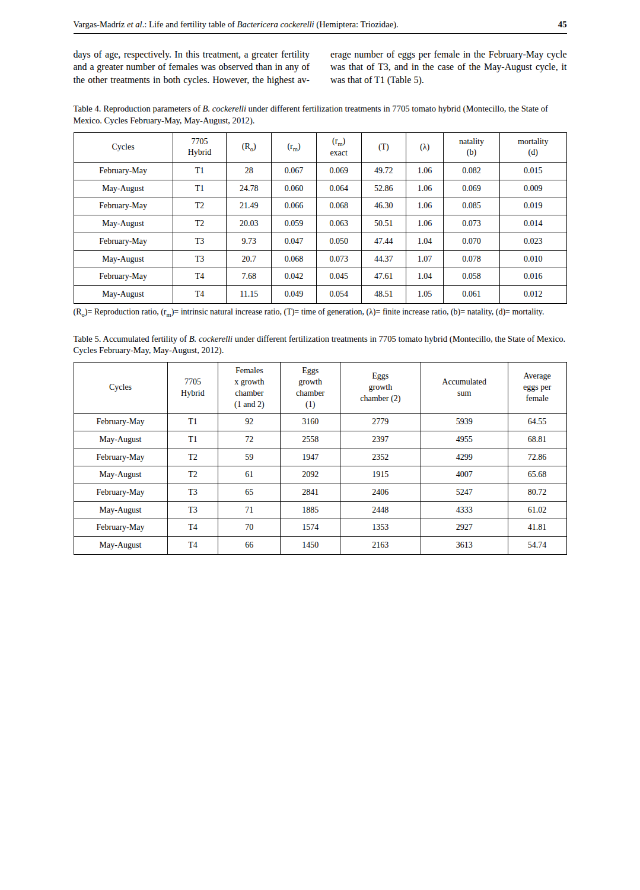Vargas-Madríz et al.: Life and fertility table of Bactericera cockerelli (Hemiptera: Triozidae). 45
days of age, respectively. In this treatment, a greater fertility and a greater number of females was observed than in any of the other treatments in both cycles. However, the highest average number of eggs per female in the February-May cycle was that of T3, and in the case of the May-August cycle, it was that of T1 (Table 5).
Table 4. Reproduction parameters of B. cockerelli under different fertilization treatments in 7705 tomato hybrid (Montecillo, the State of Mexico. Cycles February-May, May-August, 2012).
| Cycles | 7705 Hybrid | (R o ) | (r m ) | (r m ) exact | (T) | (λ) | natality (b) | mortality (d) |
| --- | --- | --- | --- | --- | --- | --- | --- | --- |
| February-May | T1 | 28 | 0.067 | 0.069 | 49.72 | 1.06 | 0.082 | 0.015 |
| May-August | T1 | 24.78 | 0.060 | 0.064 | 52.86 | 1.06 | 0.069 | 0.009 |
| February-May | T2 | 21.49 | 0.066 | 0.068 | 46.30 | 1.06 | 0.085 | 0.019 |
| May-August | T2 | 20.03 | 0.059 | 0.063 | 50.51 | 1.06 | 0.073 | 0.014 |
| February-May | T3 | 9.73 | 0.047 | 0.050 | 47.44 | 1.04 | 0.070 | 0.023 |
| May-August | T3 | 20.7 | 0.068 | 0.073 | 44.37 | 1.07 | 0.078 | 0.010 |
| February-May | T4 | 7.68 | 0.042 | 0.045 | 47.61 | 1.04 | 0.058 | 0.016 |
| May-August | T4 | 11.15 | 0.049 | 0.054 | 48.51 | 1.05 | 0.061 | 0.012 |
(Ro)= Reproduction ratio, (rm)= intrinsic natural increase ratio, (T)= time of generation, (λ)= finite increase ratio, (b)= natality, (d)= mortality.
Table 5. Accumulated fertility of B. cockerelli under different fertilization treatments in 7705 tomato hybrid (Montecillo, the State of Mexico. Cycles February-May, May-August, 2012).
| Cycles | 7705 Hybrid | Females x growth chamber (1 and 2) | Eggs growth chamber (1) | Eggs growth chamber (2) | Accumulated sum | Average eggs per female |
| --- | --- | --- | --- | --- | --- | --- |
| February-May | T1 | 92 | 3160 | 2779 | 5939 | 64.55 |
| May-August | T1 | 72 | 2558 | 2397 | 4955 | 68.81 |
| February-May | T2 | 59 | 1947 | 2352 | 4299 | 72.86 |
| May-August | T2 | 61 | 2092 | 1915 | 4007 | 65.68 |
| February-May | T3 | 65 | 2841 | 2406 | 5247 | 80.72 |
| May-August | T3 | 71 | 1885 | 2448 | 4333 | 61.02 |
| February-May | T4 | 70 | 1574 | 1353 | 2927 | 41.81 |
| May-August | T4 | 66 | 1450 | 2163 | 3613 | 54.74 |